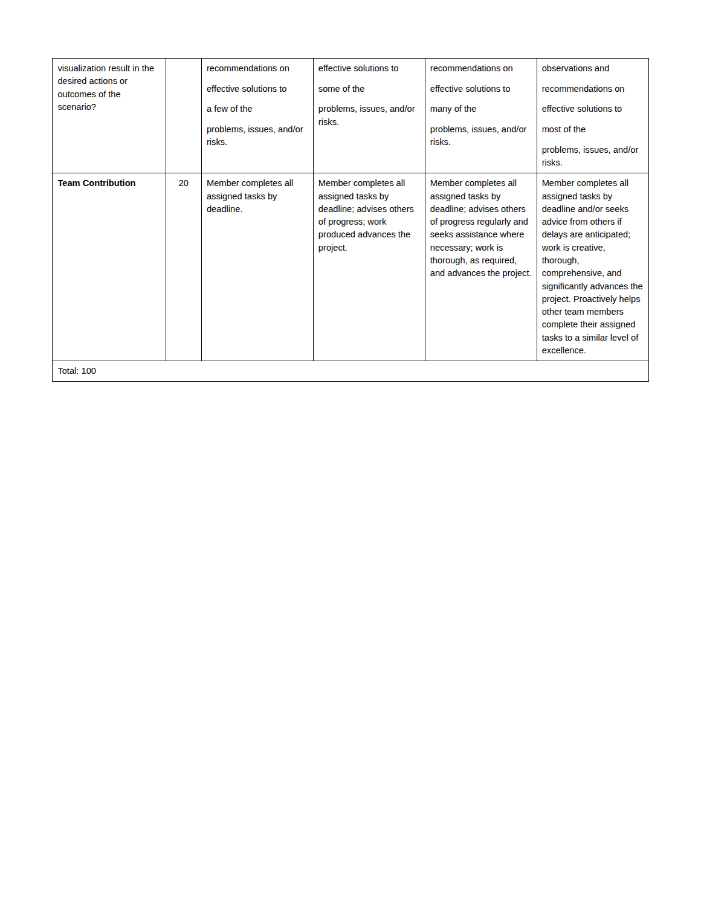| visualization result in the desired actions or outcomes of the scenario? | | recommendations on effective solutions to a few of the problems, issues, and/or risks. | effective solutions to some of the problems, issues, and/or risks. | recommendations on effective solutions to many of the problems, issues, and/or risks. | observations and recommendations on effective solutions to most of the problems, issues, and/or risks. |
| Team Contribution | 20 | Member completes all assigned tasks by deadline. | Member completes all assigned tasks by deadline; advises others of progress; work produced advances the project. | Member completes all assigned tasks by deadline; advises others of progress regularly and seeks assistance where necessary; work is thorough, as required, and advances the project. | Member completes all assigned tasks by deadline and/or seeks advice from others if delays are anticipated; work is creative, thorough, comprehensive, and significantly advances the project. Proactively helps other team members complete their assigned tasks to a similar level of excellence. |
| Total: 100 |